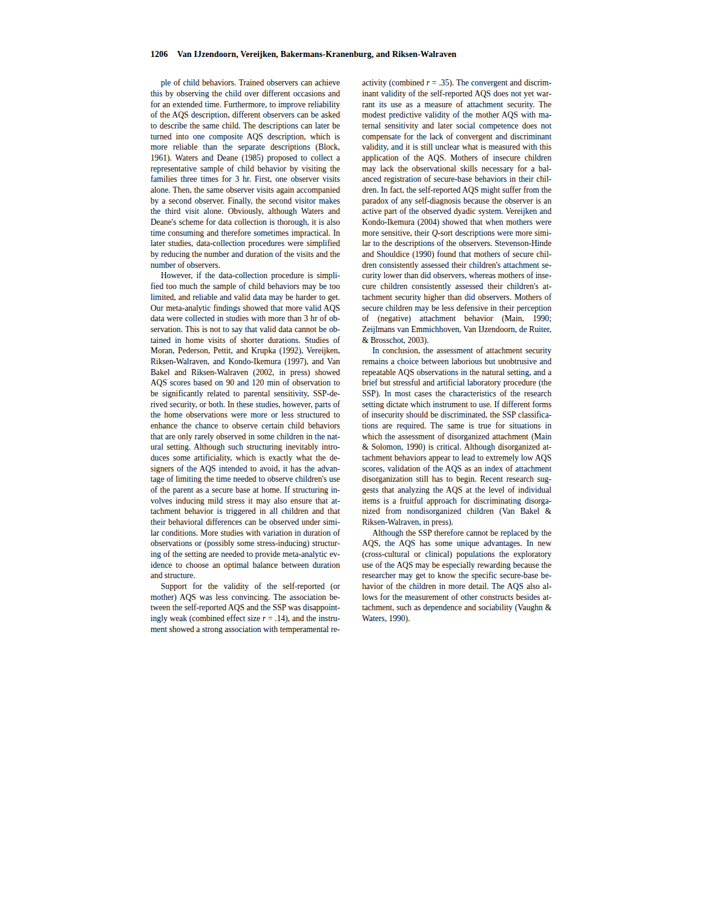1206 Van IJzendoorn, Vereijken, Bakermans-Kranenburg, and Riksen-Walraven
ple of child behaviors. Trained observers can achieve this by observing the child over different occasions and for an extended time. Furthermore, to improve reliability of the AQS description, different observers can be asked to describe the same child. The descriptions can later be turned into one composite AQS description, which is more reliable than the separate descriptions (Block, 1961). Waters and Deane (1985) proposed to collect a representative sample of child behavior by visiting the families three times for 3 hr. First, one observer visits alone. Then, the same observer visits again accompanied by a second observer. Finally, the second visitor makes the third visit alone. Obviously, although Waters and Deane's scheme for data collection is thorough, it is also time consuming and therefore sometimes impractical. In later studies, data-collection procedures were simplified by reducing the number and duration of the visits and the number of observers.
However, if the data-collection procedure is simplified too much the sample of child behaviors may be too limited, and reliable and valid data may be harder to get. Our meta-analytic findings showed that more valid AQS data were collected in studies with more than 3 hr of observation. This is not to say that valid data cannot be obtained in home visits of shorter durations. Studies of Moran, Pederson, Pettit, and Krupka (1992), Vereijken, Riksen-Walraven, and Kondo-Ikemura (1997), and Van Bakel and Riksen-Walraven (2002, in press) showed AQS scores based on 90 and 120 min of observation to be significantly related to parental sensitivity, SSP-derived security, or both. In these studies, however, parts of the home observations were more or less structured to enhance the chance to observe certain child behaviors that are only rarely observed in some children in the natural setting. Although such structuring inevitably introduces some artificiality, which is exactly what the designers of the AQS intended to avoid, it has the advantage of limiting the time needed to observe children's use of the parent as a secure base at home. If structuring involves inducing mild stress it may also ensure that attachment behavior is triggered in all children and that their behavioral differences can be observed under similar conditions. More studies with variation in duration of observations or (possibly some stress-inducing) structuring of the setting are needed to provide meta-analytic evidence to choose an optimal balance between duration and structure.
Support for the validity of the self-reported (or mother) AQS was less convincing. The association between the self-reported AQS and the SSP was disappointingly weak (combined effect size r = .14), and the instrument showed a strong association with temperamental reactivity (combined r = .35). The convergent and discriminant validity of the self-reported AQS does not yet warrant its use as a measure of attachment security. The modest predictive validity of the mother AQS with maternal sensitivity and later social competence does not compensate for the lack of convergent and discriminant validity, and it is still unclear what is measured with this application of the AQS. Mothers of insecure children may lack the observational skills necessary for a balanced registration of secure-base behaviors in their children. In fact, the self-reported AQS might suffer from the paradox of any self-diagnosis because the observer is an active part of the observed dyadic system. Vereijken and Kondo-Ikemura (2004) showed that when mothers were more sensitive, their Q-sort descriptions were more similar to the descriptions of the observers. Stevenson-Hinde and Shouldice (1990) found that mothers of secure children consistently assessed their children's attachment security lower than did observers, whereas mothers of insecure children consistently assessed their children's attachment security higher than did observers. Mothers of secure children may be less defensive in their perception of (negative) attachment behavior (Main, 1990; Zeijlmans van Emmichhoven, Van IJzendoorn, de Ruiter, & Brosschot, 2003).
In conclusion, the assessment of attachment security remains a choice between laborious but unobtrusive and repeatable AQS observations in the natural setting, and a brief but stressful and artificial laboratory procedure (the SSP). In most cases the characteristics of the research setting dictate which instrument to use. If different forms of insecurity should be discriminated, the SSP classifications are required. The same is true for situations in which the assessment of disorganized attachment (Main & Solomon, 1990) is critical. Although disorganized attachment behaviors appear to lead to extremely low AQS scores, validation of the AQS as an index of attachment disorganization still has to begin. Recent research suggests that analyzing the AQS at the level of individual items is a fruitful approach for discriminating disorganized from nondisorganized children (Van Bakel & Riksen-Walraven, in press).
Although the SSP therefore cannot be replaced by the AQS, the AQS has some unique advantages. In new (cross-cultural or clinical) populations the exploratory use of the AQS may be especially rewarding because the researcher may get to know the specific secure-base behavior of the children in more detail. The AQS also allows for the measurement of other constructs besides attachment, such as dependence and sociability (Vaughn & Waters, 1990).